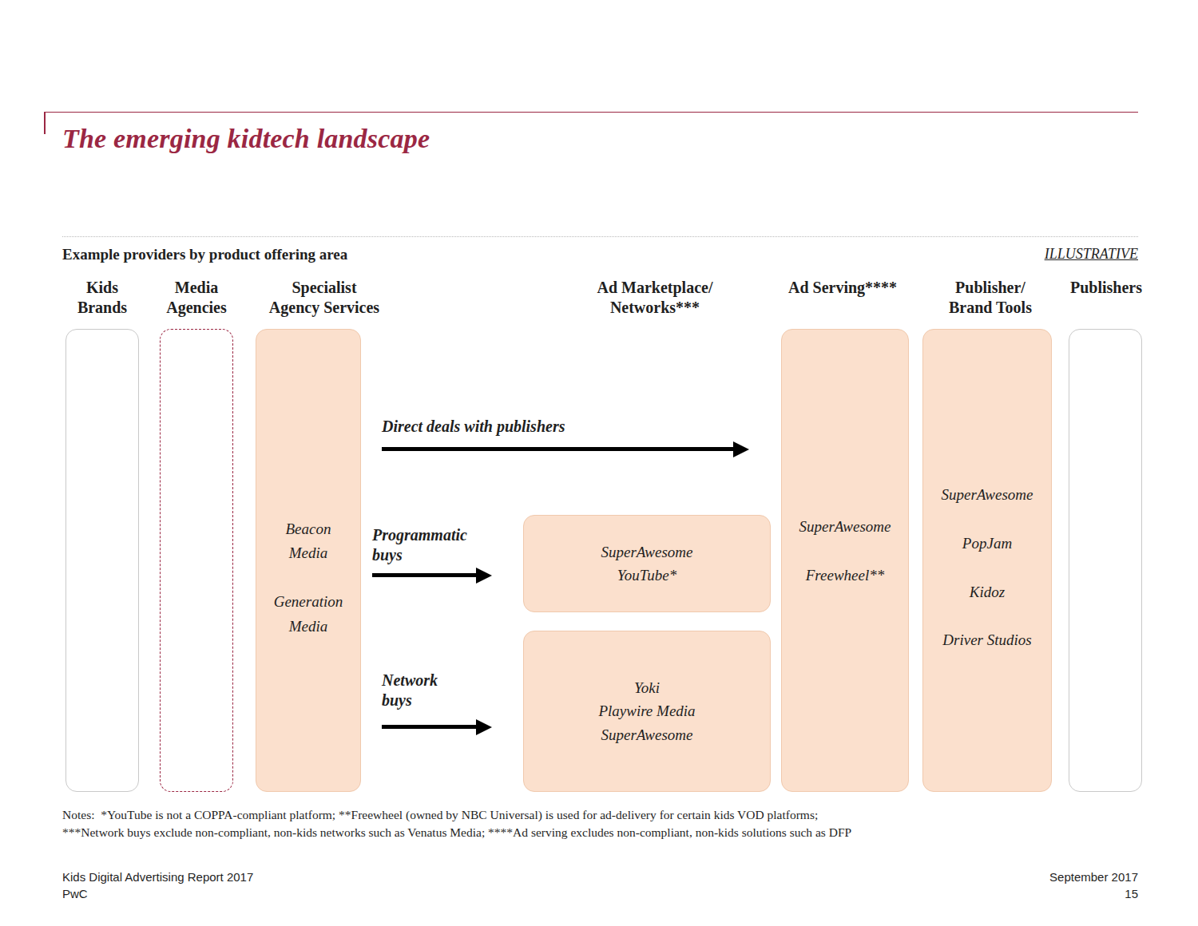The emerging kidtech landscape
Example providers by product offering area
ILLUSTRATIVE
Kids
Brands
Media
Agencies
Specialist
Agency Services
Ad Marketplace/
Networks***
Ad Serving****
Publisher/
Brand Tools
Publishers
Beacon
Media
Generation
Media
SuperAwesome
Freewheel**
SuperAwesome
PopJam
Kidoz
Driver Studios
SuperAwesome
YouTube*
Yoki
Playwire Media
SuperAwesome
Direct deals with publishers
Programmatic
buys
Network
buys
Notes: *YouTube is not a COPPA-compliant platform; **Freewheel (owned by NBC Universal) is used for ad-delivery for certain kids VOD platforms;
***Network buys exclude non-compliant, non-kids networks such as Venatus Media; ****Ad serving excludes non-compliant, non-kids solutions such as DFP
Kids Digital Advertising Report 2017 PwC
September 2017 15